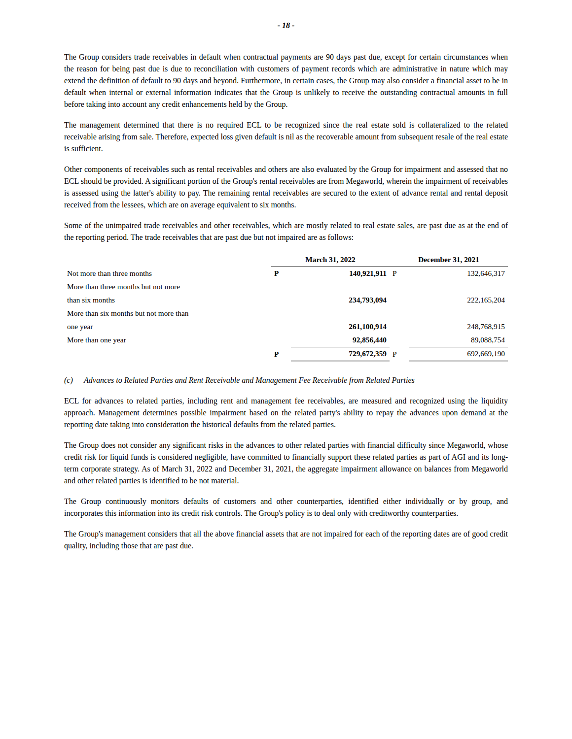- 18 -
The Group considers trade receivables in default when contractual payments are 90 days past due, except for certain circumstances when the reason for being past due is due to reconciliation with customers of payment records which are administrative in nature which may extend the definition of default to 90 days and beyond. Furthermore, in certain cases, the Group may also consider a financial asset to be in default when internal or external information indicates that the Group is unlikely to receive the outstanding contractual amounts in full before taking into account any credit enhancements held by the Group.
The management determined that there is no required ECL to be recognized since the real estate sold is collateralized to the related receivable arising from sale. Therefore, expected loss given default is nil as the recoverable amount from subsequent resale of the real estate is sufficient.
Other components of receivables such as rental receivables and others are also evaluated by the Group for impairment and assessed that no ECL should be provided. A significant portion of the Group's rental receivables are from Megaworld, wherein the impairment of receivables is assessed using the latter's ability to pay. The remaining rental receivables are secured to the extent of advance rental and rental deposit received from the lessees, which are on average equivalent to six months.
Some of the unimpaired trade receivables and other receivables, which are mostly related to real estate sales, are past due as at the end of the reporting period. The trade receivables that are past due but not impaired are as follows:
| | March 31, 2022 | December 31, 2021 |
| Not more than three months | P | 140,921,911 | P | 132,646,317 |
| More than three months but not more | | | | |
| than six months | | 234,793,094 | | 222,165,204 |
| More than six months but not more than | | | | |
| one year | | 261,100,914 | | 248,768,915 |
| More than one year | | 92,856,440 | | 89,088,754 |
| | P | 729,672,359 | P | 692,669,190 |
(c) Advances to Related Parties and Rent Receivable and Management Fee Receivable from Related Parties
ECL for advances to related parties, including rent and management fee receivables, are measured and recognized using the liquidity approach. Management determines possible impairment based on the related party's ability to repay the advances upon demand at the reporting date taking into consideration the historical defaults from the related parties.
The Group does not consider any significant risks in the advances to other related parties with financial difficulty since Megaworld, whose credit risk for liquid funds is considered negligible, have committed to financially support these related parties as part of AGI and its long-term corporate strategy. As of March 31, 2022 and December 31, 2021, the aggregate impairment allowance on balances from Megaworld and other related parties is identified to be not material.
The Group continuously monitors defaults of customers and other counterparties, identified either individually or by group, and incorporates this information into its credit risk controls. The Group's policy is to deal only with creditworthy counterparties.
The Group's management considers that all the above financial assets that are not impaired for each of the reporting dates are of good credit quality, including those that are past due.